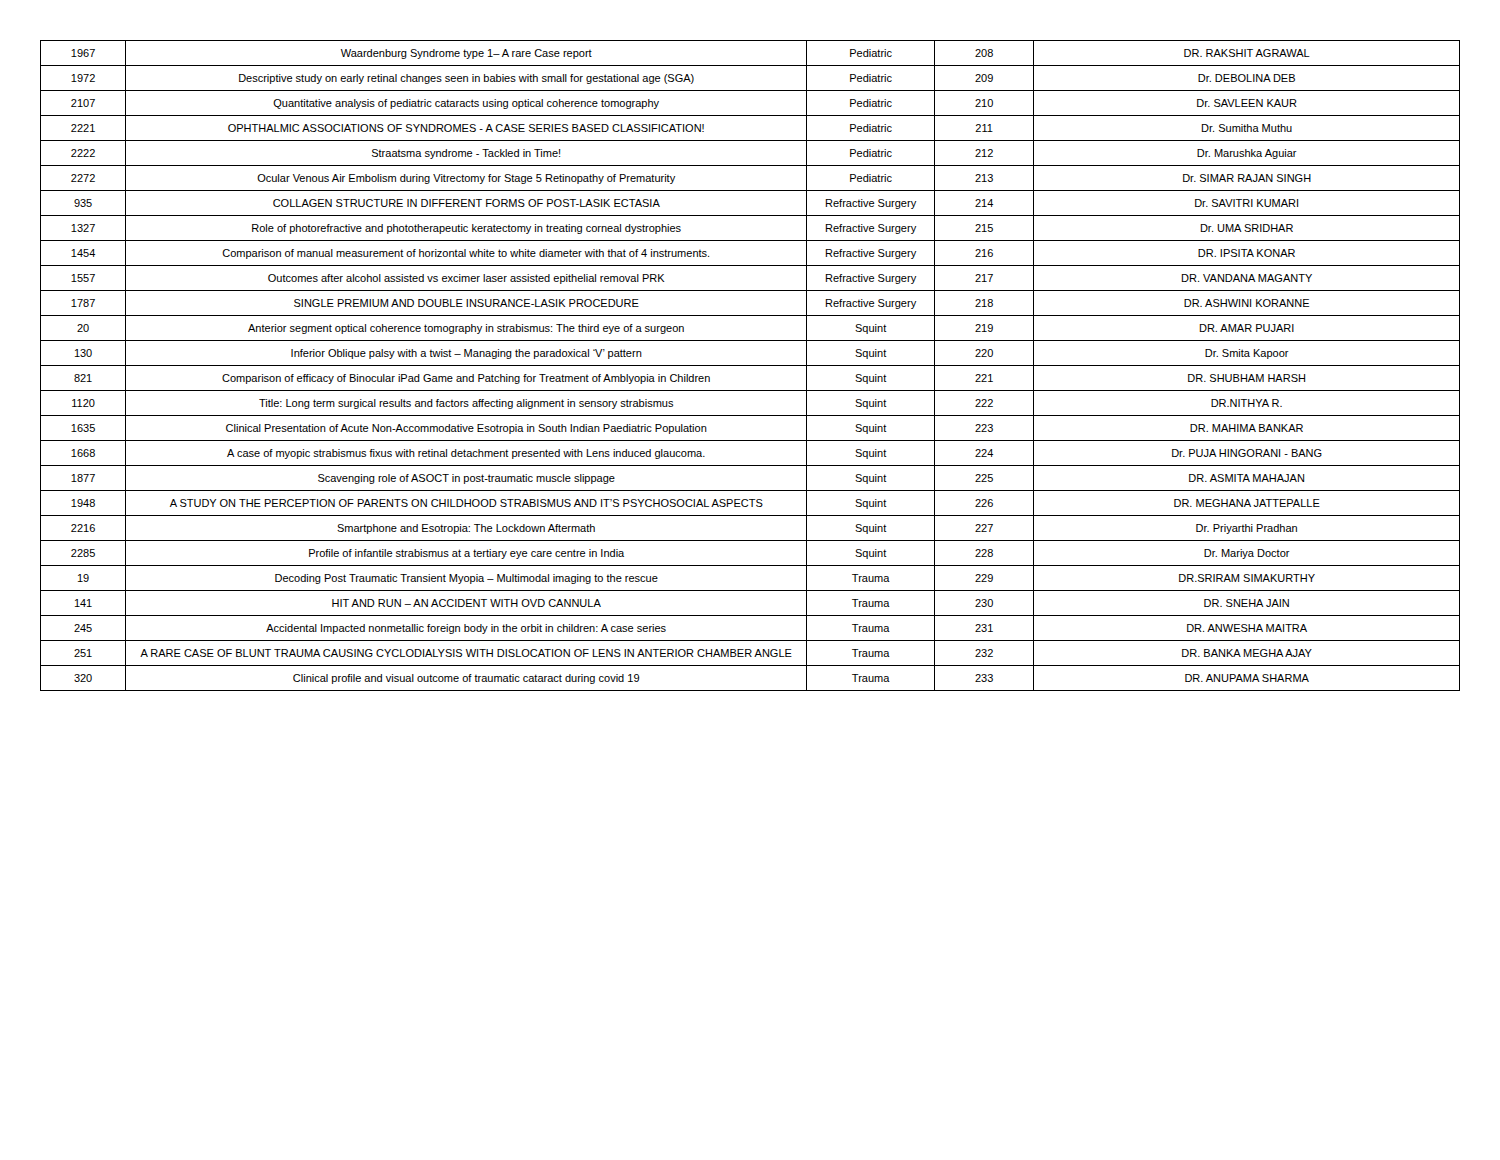| 1967 | Waardenburg Syndrome type 1– A rare Case report | Pediatric | 208 | DR. RAKSHIT AGRAWAL |
| 1972 | Descriptive study on early retinal changes seen in babies with small for gestational age (SGA) | Pediatric | 209 | Dr. DEBOLINA DEB |
| 2107 | Quantitative analysis of pediatric cataracts using optical coherence tomography | Pediatric | 210 | Dr. SAVLEEN KAUR |
| 2221 | OPHTHALMIC ASSOCIATIONS OF SYNDROMES - A CASE SERIES BASED CLASSIFICATION! | Pediatric | 211 | Dr. Sumitha Muthu |
| 2222 | Straatsma syndrome - Tackled in Time! | Pediatric | 212 | Dr. Marushka Aguiar |
| 2272 | Ocular Venous Air Embolism during Vitrectomy for Stage 5 Retinopathy of Prematurity | Pediatric | 213 | Dr. SIMAR RAJAN SINGH |
| 935 | COLLAGEN STRUCTURE IN DIFFERENT FORMS OF POST-LASIK ECTASIA | Refractive Surgery | 214 | Dr. SAVITRI KUMARI |
| 1327 | Role of photorefractive and phototherapeutic keratectomy in treating corneal dystrophies | Refractive Surgery | 215 | Dr. UMA SRIDHAR |
| 1454 | Comparison of manual measurement of horizontal white to white diameter with that of 4 instruments. | Refractive Surgery | 216 | DR. IPSITA KONAR |
| 1557 | Outcomes after alcohol assisted vs excimer laser assisted epithelial removal PRK | Refractive Surgery | 217 | DR. VANDANA MAGANTY |
| 1787 | SINGLE PREMIUM AND DOUBLE INSURANCE-LASIK PROCEDURE | Refractive Surgery | 218 | DR. ASHWINI KORANNE |
| 20 | Anterior segment optical coherence tomography in strabismus: The third eye of a surgeon | Squint | 219 | DR. AMAR PUJARI |
| 130 | Inferior Oblique palsy with a twist – Managing the paradoxical ‘V’ pattern | Squint | 220 | Dr. Smita Kapoor |
| 821 | Comparison of efficacy of Binocular iPad Game and Patching for Treatment of Amblyopia in Children | Squint | 221 | DR. SHUBHAM HARSH |
| 1120 | Title: Long term surgical results and factors affecting alignment in sensory strabismus | Squint | 222 | DR.NITHYA R. |
| 1635 | Clinical Presentation of Acute Non-Accommodative Esotropia in South Indian Paediatric Population | Squint | 223 | DR. MAHIMA BANKAR |
| 1668 | A case of myopic strabismus fixus with retinal detachment presented with Lens induced glaucoma. | Squint | 224 | Dr. PUJA HINGORANI - BANG |
| 1877 | Scavenging role of ASOCT in post-traumatic muscle slippage | Squint | 225 | DR. ASMITA MAHAJAN |
| 1948 | A STUDY ON THE PERCEPTION OF PARENTS ON CHILDHOOD STRABISMUS AND IT’S PSYCHOSOCIAL ASPECTS | Squint | 226 | DR. MEGHANA JATTEPALLE |
| 2216 | Smartphone and Esotropia: The Lockdown Aftermath | Squint | 227 | Dr. Priyarthi Pradhan |
| 2285 | Profile of infantile strabismus at a tertiary eye care centre in India | Squint | 228 | Dr. Mariya Doctor |
| 19 | Decoding Post Traumatic Transient Myopia – Multimodal imaging to the rescue | Trauma | 229 | DR.SRIRAM SIMAKURTHY |
| 141 | HIT AND RUN – AN ACCIDENT WITH OVD CANNULA | Trauma | 230 | DR. SNEHA JAIN |
| 245 | Accidental Impacted nonmetallic foreign body in the orbit in children: A case series | Trauma | 231 | DR. ANWESHA MAITRA |
| 251 | A RARE CASE OF BLUNT TRAUMA CAUSING CYCLODIALYSIS WITH DISLOCATION OF LENS IN ANTERIOR CHAMBER ANGLE | Trauma | 232 | DR. BANKA MEGHA AJAY |
| 320 | Clinical profile and visual outcome of traumatic cataract during covid 19 | Trauma | 233 | DR. ANUPAMA SHARMA |